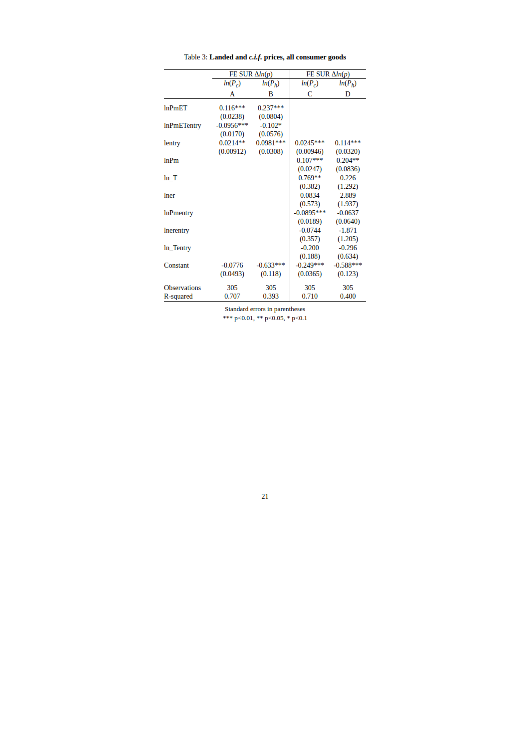Table 3: Landed and c.i.f. prices, all consumer goods
| | FE SUR Δ ln ( p ) | FE SUR Δ ln ( p ) |
| | ln ( P c ) | ln ( P h ) | ln ( P c ) | ln ( P h ) |
| | A | B | C | D |
| lnPmET | 0.116*** | 0.237*** | | |
| | (0.0238) | (0.0804) | | |
| lnPmETentry | -0.0956*** | -0.102* | | |
| | (0.0170) | (0.0576) | | |
| lentry | 0.0214** | 0.0981*** | 0.0245*** | 0.114*** |
| | (0.00912) | (0.0308) | (0.00946) | (0.0320) |
| lnPm | | | 0.107*** | 0.204** |
| | | | (0.0247) | (0.0836) |
| ln_T | | | 0.769** | 0.226 |
| | | | (0.382) | (1.292) |
| lner | | | 0.0834 | 2.889 |
| | | | (0.573) | (1.937) |
| lnPmentry | | | -0.0895*** | -0.0637 |
| | | | (0.0189) | (0.0640) |
| lnerentry | | | -0.0744 | -1.871 |
| | | | (0.357) | (1.205) |
| ln_Tentry | | | -0.200 | -0.296 |
| | | | (0.188) | (0.634) |
| Constant | -0.0776 | -0.633*** | -0.249*** | -0.588*** |
| | (0.0493) | (0.118) | (0.0365) | (0.123) |
| Observations | 305 | 305 | 305 | 305 |
| R-squared | 0.707 | 0.393 | 0.710 | 0.400 |
Standard errors in parentheses
*** p<0.01, ** p<0.05, * p<0.1
21